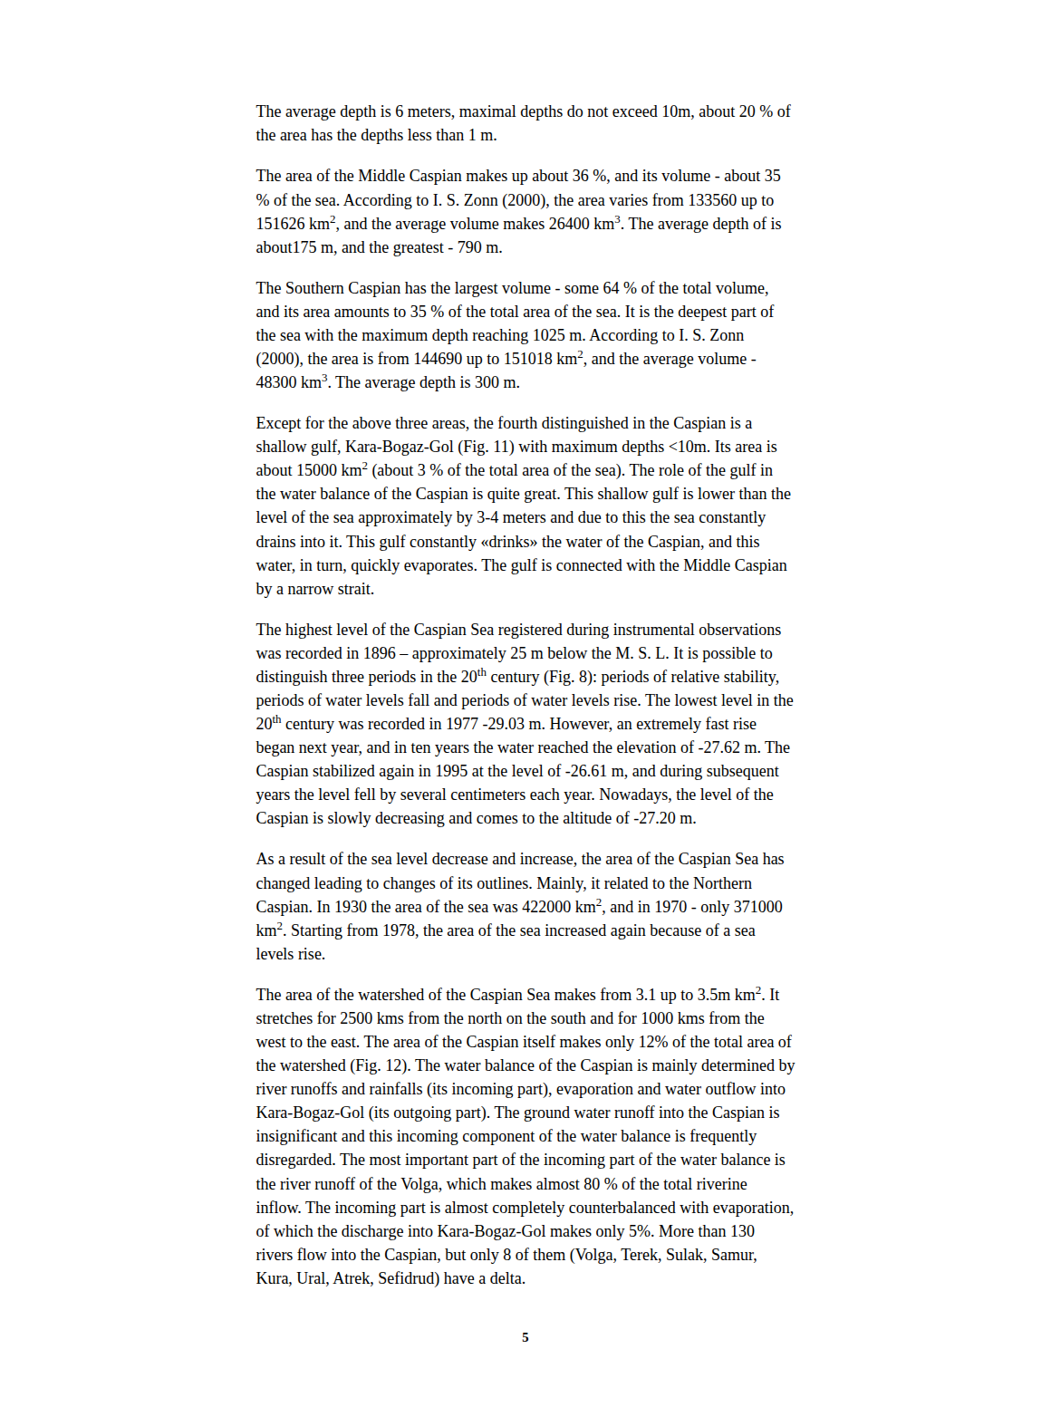The average depth is 6 meters, maximal depths do not exceed 10m, about 20 % of the area has the depths less than 1 m.
The area of the Middle Caspian makes up about 36 %, and its volume - about 35 % of the sea. According to I. S. Zonn (2000), the area varies from 133560 up to 151626 km2, and the average volume makes 26400 km3. The average depth of is about175 m, and the greatest - 790 m.
The Southern Caspian has the largest volume - some 64 % of the total volume, and its area amounts to 35 % of the total area of the sea. It is the deepest part of the sea with the maximum depth reaching 1025 m. According to I. S. Zonn (2000), the area is from 144690 up to 151018 km2, and the average volume - 48300 km3. The average depth is 300 m.
Except for the above three areas, the fourth distinguished in the Caspian is a shallow gulf, Kara-Bogaz-Gol (Fig. 11) with maximum depths <10m. Its area is about 15000 km2 (about 3 % of the total area of the sea). The role of the gulf in the water balance of the Caspian is quite great. This shallow gulf is lower than the level of the sea approximately by 3-4 meters and due to this the sea constantly drains into it. This gulf constantly «drinks» the water of the Caspian, and this water, in turn, quickly evaporates. The gulf is connected with the Middle Caspian by a narrow strait.
The highest level of the Caspian Sea registered during instrumental observations was recorded in 1896 – approximately 25 m below the M. S. L. It is possible to distinguish three periods in the 20th century (Fig. 8): periods of relative stability, periods of water levels fall and periods of water levels rise. The lowest level in the 20th century was recorded in 1977 -29.03 m. However, an extremely fast rise began next year, and in ten years the water reached the elevation of -27.62 m. The Caspian stabilized again in 1995 at the level of -26.61 m, and during subsequent years the level fell by several centimeters each year. Nowadays, the level of the Caspian is slowly decreasing and comes to the altitude of -27.20 m.
As a result of the sea level decrease and increase, the area of the Caspian Sea has changed leading to changes of its outlines. Mainly, it related to the Northern Caspian. In 1930 the area of the sea was 422000 km2, and in 1970 - only 371000 km2. Starting from 1978, the area of the sea increased again because of a sea levels rise.
The area of the watershed of the Caspian Sea makes from 3.1 up to 3.5m km2. It stretches for 2500 kms from the north on the south and for 1000 kms from the west to the east. The area of the Caspian itself makes only 12% of the total area of the watershed (Fig. 12). The water balance of the Caspian is mainly determined by river runoffs and rainfalls (its incoming part), evaporation and water outflow into Kara-Bogaz-Gol (its outgoing part). The ground water runoff into the Caspian is insignificant and this incoming component of the water balance is frequently disregarded. The most important part of the incoming part of the water balance is the river runoff of the Volga, which makes almost 80 % of the total riverine inflow. The incoming part is almost completely counterbalanced with evaporation, of which the discharge into Kara-Bogaz-Gol makes only 5%. More than 130 rivers flow into the Caspian, but only 8 of them (Volga, Terek, Sulak, Samur, Kura, Ural, Atrek, Sefidrud) have a delta.
5